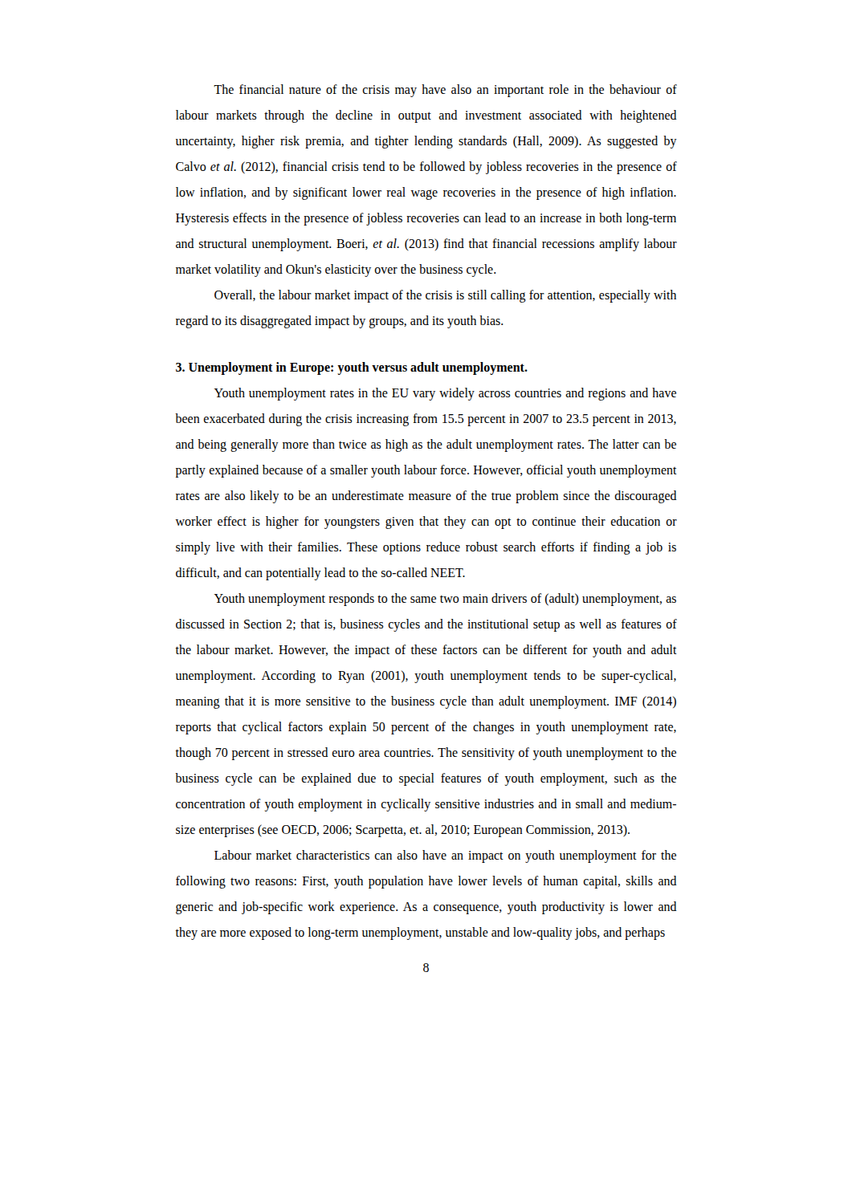The financial nature of the crisis may have also an important role in the behaviour of labour markets through the decline in output and investment associated with heightened uncertainty, higher risk premia, and tighter lending standards (Hall, 2009). As suggested by Calvo et al. (2012), financial crisis tend to be followed by jobless recoveries in the presence of low inflation, and by significant lower real wage recoveries in the presence of high inflation. Hysteresis effects in the presence of jobless recoveries can lead to an increase in both long-term and structural unemployment. Boeri, et al. (2013) find that financial recessions amplify labour market volatility and Okun's elasticity over the business cycle.
Overall, the labour market impact of the crisis is still calling for attention, especially with regard to its disaggregated impact by groups, and its youth bias.
3. Unemployment in Europe: youth versus adult unemployment.
Youth unemployment rates in the EU vary widely across countries and regions and have been exacerbated during the crisis increasing from 15.5 percent in 2007 to 23.5 percent in 2013, and being generally more than twice as high as the adult unemployment rates. The latter can be partly explained because of a smaller youth labour force. However, official youth unemployment rates are also likely to be an underestimate measure of the true problem since the discouraged worker effect is higher for youngsters given that they can opt to continue their education or simply live with their families. These options reduce robust search efforts if finding a job is difficult, and can potentially lead to the so-called NEET.
Youth unemployment responds to the same two main drivers of (adult) unemployment, as discussed in Section 2; that is, business cycles and the institutional setup as well as features of the labour market. However, the impact of these factors can be different for youth and adult unemployment. According to Ryan (2001), youth unemployment tends to be super-cyclical, meaning that it is more sensitive to the business cycle than adult unemployment. IMF (2014) reports that cyclical factors explain 50 percent of the changes in youth unemployment rate, though 70 percent in stressed euro area countries. The sensitivity of youth unemployment to the business cycle can be explained due to special features of youth employment, such as the concentration of youth employment in cyclically sensitive industries and in small and medium-size enterprises (see OECD, 2006; Scarpetta, et. al, 2010; European Commission, 2013).
Labour market characteristics can also have an impact on youth unemployment for the following two reasons: First, youth population have lower levels of human capital, skills and generic and job-specific work experience. As a consequence, youth productivity is lower and they are more exposed to long-term unemployment, unstable and low-quality jobs, and perhaps
8